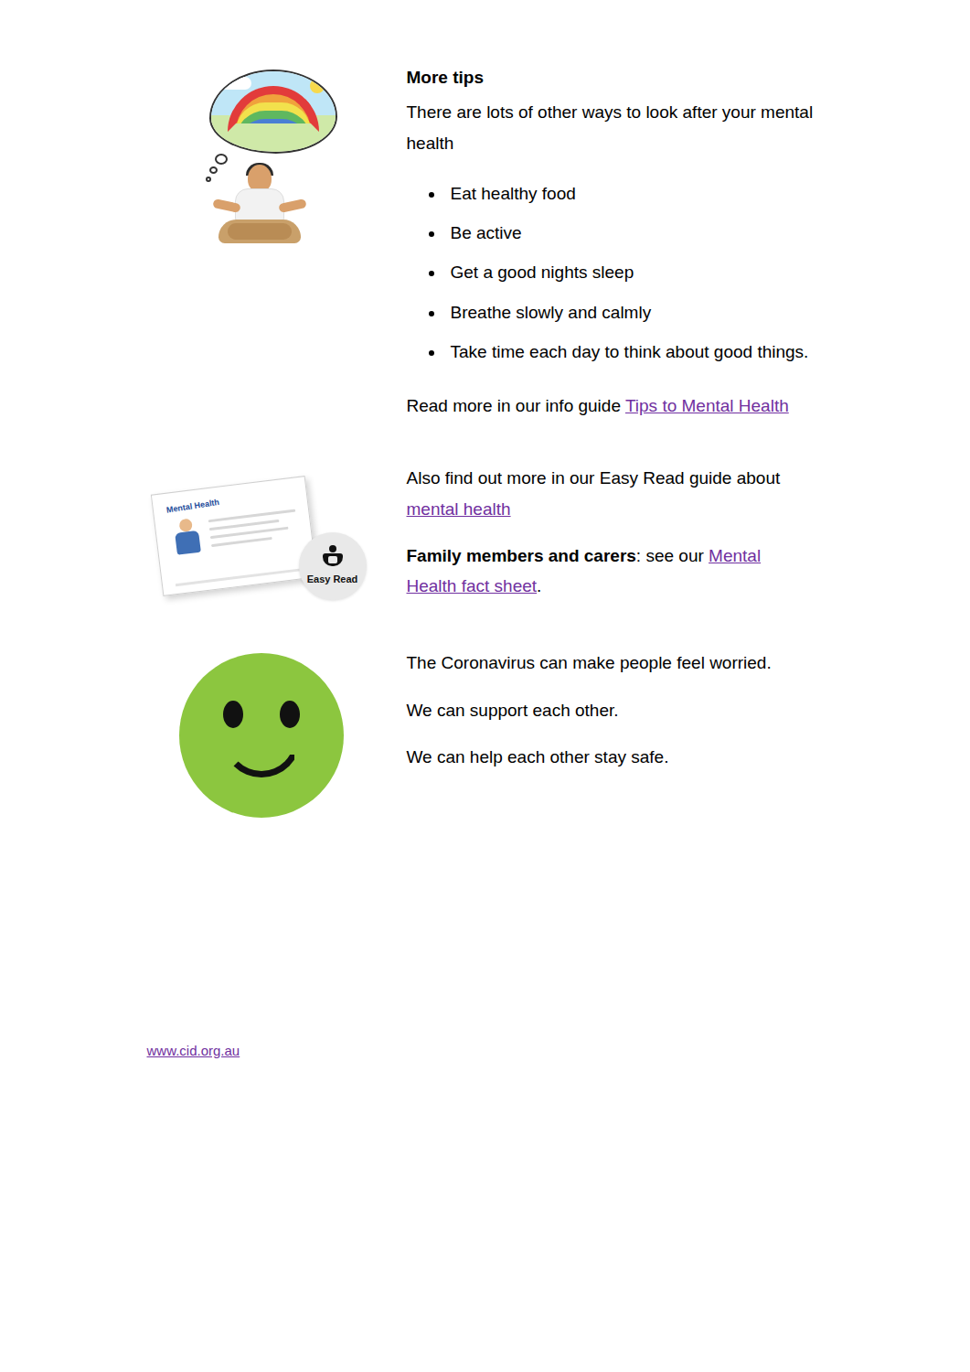More tips
There are lots of other ways to look after your mental health
Eat healthy food
Be active
Get a good nights sleep
Breathe slowly and calmly
Take time each day to think about good things.
Read more in our info guide Tips to Mental Health
Mental Health
Easy Read
Also find out more in our Easy Read guide about mental health
Family members and carers: see our Mental Health fact sheet.
The Coronavirus can make people feel worried.
We can support each other.
We can help each other stay safe.
www.cid.org.au